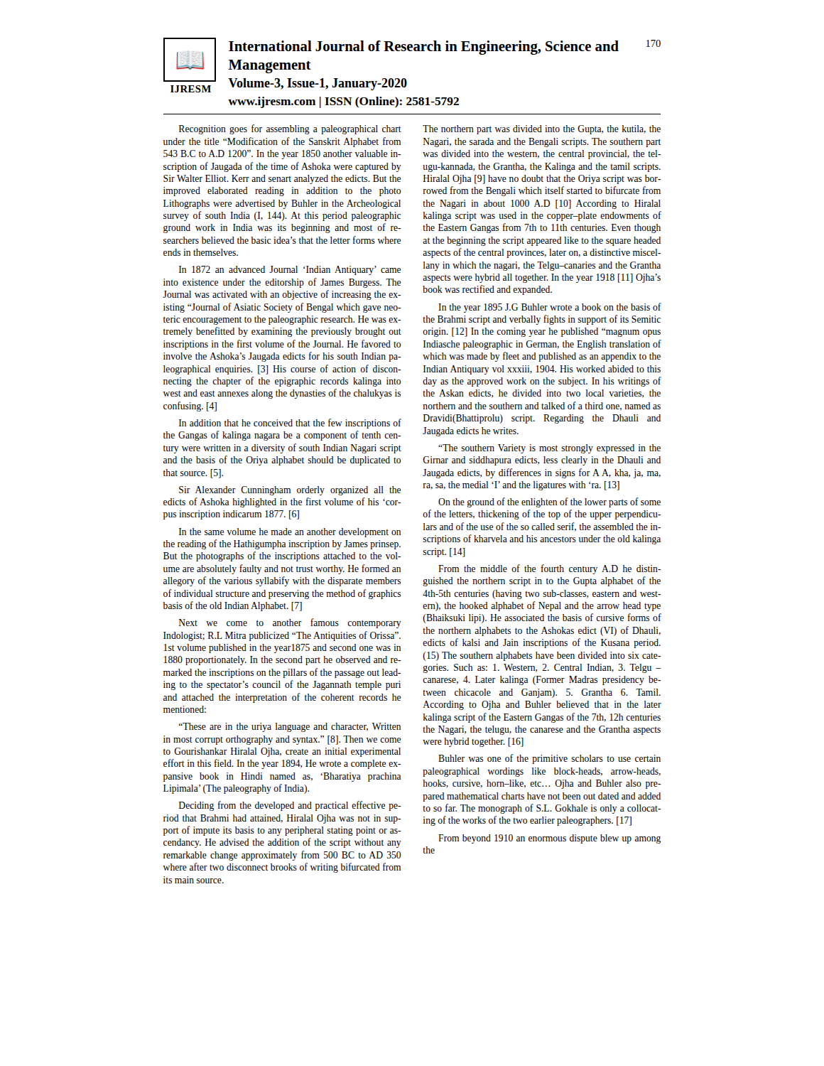170
📖
IJRESM
International Journal of Research in Engineering, Science and Management
Volume-3, Issue-1, January-2020
www.ijresm.com | ISSN (Online): 2581-5792
Recognition goes for assembling a paleographical chart under the title “Modification of the Sanskrit Alphabet from 543 B.C to A.D 1200”. In the year 1850 another valuable inscription of Jaugada of the time of Ashoka were captured by Sir Walter Elliot. Kerr and senart analyzed the edicts. But the improved elaborated reading in addition to the photo Lithographs were advertised by Buhler in the Archeological survey of south India (I, 144). At this period paleographic ground work in India was its beginning and most of researchers believed the basic idea’s that the letter forms where ends in themselves.
In 1872 an advanced Journal ‘Indian Antiquary’ came into existence under the editorship of James Burgess. The Journal was activated with an objective of increasing the existing “Journal of Asiatic Society of Bengal which gave neoteric encouragement to the paleographic research. He was extremely benefitted by examining the previously brought out inscriptions in the first volume of the Journal. He favored to involve the Ashoka’s Jaugada edicts for his south Indian paleographical enquiries. [3] His course of action of disconnecting the chapter of the epigraphic records kalinga into west and east annexes along the dynasties of the chalukyas is confusing. [4]
In addition that he conceived that the few inscriptions of the Gangas of kalinga nagara be a component of tenth century were written in a diversity of south Indian Nagari script and the basis of the Oriya alphabet should be duplicated to that source. [5].
Sir Alexander Cunningham orderly organized all the edicts of Ashoka highlighted in the first volume of his ‘corpus inscription indicarum 1877. [6]
In the same volume he made an another development on the reading of the Hathigumpha inscription by James prinsep. But the photographs of the inscriptions attached to the volume are absolutely faulty and not trust worthy. He formed an allegory of the various syllabify with the disparate members of individual structure and preserving the method of graphics basis of the old Indian Alphabet. [7]
Next we come to another famous contemporary Indologist; R.L Mitra publicized “The Antiquities of Orissa”. 1st volume published in the year1875 and second one was in 1880 proportionately. In the second part he observed and remarked the inscriptions on the pillars of the passage out leading to the spectator’s council of the Jagannath temple puri and attached the interpretation of the coherent records he mentioned:
“These are in the uriya language and character, Written in most corrupt orthography and syntax.” [8]. Then we come to Gourishankar Hiralal Ojha, create an initial experimental effort in this field. In the year 1894, He wrote a complete expansive book in Hindi named as, ‘Bharatiya prachina Lipimala’ (The paleography of India).
Deciding from the developed and practical effective period that Brahmi had attained, Hiralal Ojha was not in support of impute its basis to any peripheral stating point or ascendancy. He advised the addition of the script without any remarkable change approximately from 500 BC to AD 350 where after two disconnect brooks of writing bifurcated from its main source.
The northern part was divided into the Gupta, the kutila, the Nagari, the sarada and the Bengali scripts. The southern part was divided into the western, the central provincial, the telugu-kannada, the Grantha, the Kalinga and the tamil scripts. Hiralal Ojha [9] have no doubt that the Oriya script was borrowed from the Bengali which itself started to bifurcate from the Nagari in about 1000 A.D [10] According to Hiralal kalinga script was used in the copper–plate endowments of the Eastern Gangas from 7th to 11th centuries. Even though at the beginning the script appeared like to the square headed aspects of the central provinces, later on, a distinctive miscellany in which the nagari, the Telgu–canaries and the Grantha aspects were hybrid all together. In the year 1918 [11] Ojha’s book was rectified and expanded.
In the year 1895 J.G Buhler wrote a book on the basis of the Brahmi script and verbally fights in support of its Semitic origin. [12] In the coming year he published “magnum opus Indiasche paleographic in German, the English translation of which was made by fleet and published as an appendix to the Indian Antiquary vol xxxiii, 1904. His worked abided to this day as the approved work on the subject. In his writings of the Askan edicts, he divided into two local varieties, the northern and the southern and talked of a third one, named as Dravidi(Bhattiprolu) script. Regarding the Dhauli and Jaugada edicts he writes.
“The southern Variety is most strongly expressed in the Girnar and siddhapura edicts, less clearly in the Dhauli and Jaugada edicts, by differences in signs for A A, kha, ja, ma, ra, sa, the medial ‘I’ and the ligatures with ‘ra. [13]
On the ground of the enlighten of the lower parts of some of the letters, thickening of the top of the upper perpendiculars and of the use of the so called serif, the assembled the inscriptions of kharvela and his ancestors under the old kalinga script. [14]
From the middle of the fourth century A.D he distinguished the northern script in to the Gupta alphabet of the 4th-5th centuries (having two sub-classes, eastern and western), the hooked alphabet of Nepal and the arrow head type (Bhaiksuki lipi). He associated the basis of cursive forms of the northern alphabets to the Ashokas edict (VI) of Dhauli, edicts of kalsi and Jain inscriptions of the Kusana period. (15) The southern alphabets have been divided into six categories. Such as: 1. Western, 2. Central Indian, 3. Telgu – canarese, 4. Later kalinga (Former Madras presidency between chicacole and Ganjam). 5. Grantha 6. Tamil. According to Ojha and Buhler believed that in the later kalinga script of the Eastern Gangas of the 7th, 12h centuries the Nagari, the telugu, the canarese and the Grantha aspects were hybrid together. [16]
Buhler was one of the primitive scholars to use certain paleographical wordings like block-heads, arrow-heads, hooks, cursive, horn–like, etc… Ojha and Buhler also prepared mathematical charts have not been out dated and added to so far. The monograph of S.L. Gokhale is only a collocating of the works of the two earlier paleographers. [17]
From beyond 1910 an enormous dispute blew up among the